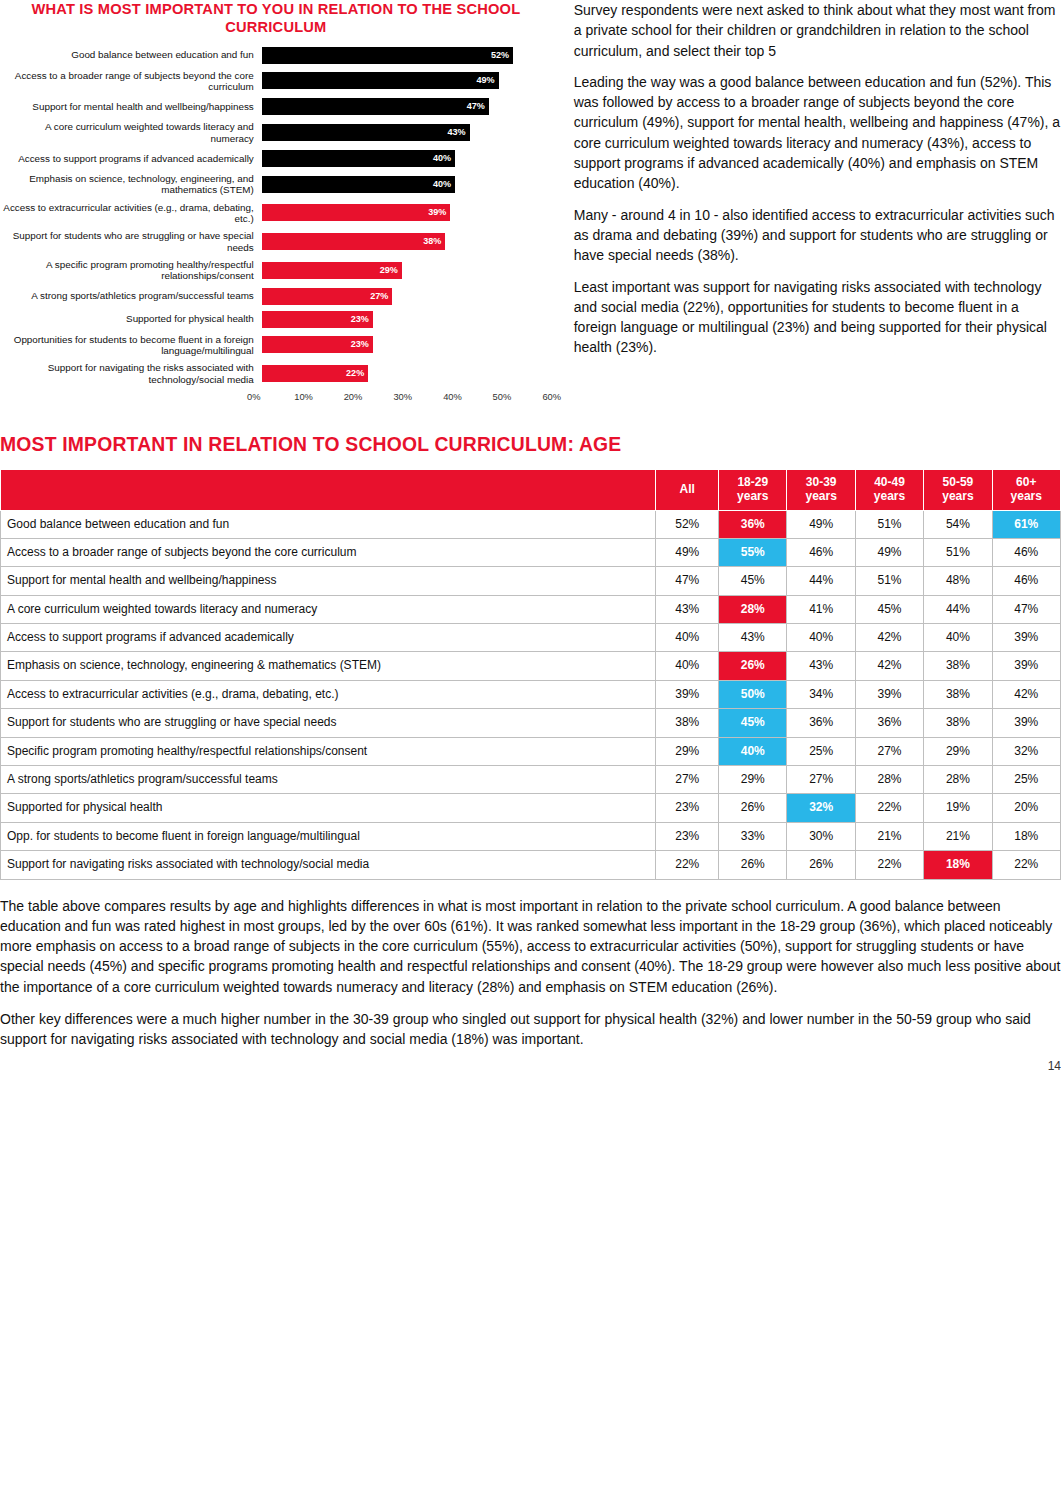What is most important to you in relation to the school curriculum
Good balance between education and fun
52%
Access to a broader range of subjects beyond the core curriculum
49%
Support for mental health and wellbeing/happiness
47%
A core curriculum weighted towards literacy and numeracy
43%
Access to support programs if advanced academically
40%
Emphasis on science, technology, engineering, and mathematics (STEM)
40%
Access to extracurricular activities (e.g., drama, debating, etc.)
39%
Support for students who are struggling or have special needs
38%
A specific program promoting healthy/respectful relationships/consent
29%
A strong sports/athletics program/successful teams
27%
Supported for physical health
23%
Opportunities for students to become fluent in a foreign language/multilingual
23%
Support for navigating the risks associated with technology/social media
22%
0%
10%
20%
30%
40%
50%
60%
Survey respondents were next asked to think about what they most want from a private school for their children or grandchildren in relation to the school curriculum, and select their top 5
Leading the way was a good balance between education and fun (52%). This was followed by access to a broader range of subjects beyond the core curriculum (49%), support for mental health, wellbeing and happiness (47%), a core curriculum weighted towards literacy and numeracy (43%), access to support programs if advanced academically (40%) and emphasis on STEM education (40%).
Many - around 4 in 10 - also identified access to extracurricular activities such as drama and debating (39%) and support for students who are struggling or have special needs (38%).
Least important was support for navigating risks associated with technology and social media (22%), opportunities for students to become fluent in a foreign language or multilingual (23%) and being supported for their physical health (23%).
Most important in relation to school curriculum: Age
| | All | 18-29 years | 30-39 years | 40-49 years | 50-59 years | 60+ years |
| --- | --- | --- | --- | --- | --- | --- |
| Good balance between education and fun | 52% | 36% | 49% | 51% | 54% | 61% |
| Access to a broader range of subjects beyond the core curriculum | 49% | 55% | 46% | 49% | 51% | 46% |
| Support for mental health and wellbeing/happiness | 47% | 45% | 44% | 51% | 48% | 46% |
| A core curriculum weighted towards literacy and numeracy | 43% | 28% | 41% | 45% | 44% | 47% |
| Access to support programs if advanced academically | 40% | 43% | 40% | 42% | 40% | 39% |
| Emphasis on science, technology, engineering & mathematics (STEM) | 40% | 26% | 43% | 42% | 38% | 39% |
| Access to extracurricular activities (e.g., drama, debating, etc.) | 39% | 50% | 34% | 39% | 38% | 42% |
| Support for students who are struggling or have special needs | 38% | 45% | 36% | 36% | 38% | 39% |
| Specific program promoting healthy/respectful relationships/consent | 29% | 40% | 25% | 27% | 29% | 32% |
| A strong sports/athletics program/successful teams | 27% | 29% | 27% | 28% | 28% | 25% |
| Supported for physical health | 23% | 26% | 32% | 22% | 19% | 20% |
| Opp. for students to become fluent in foreign language/multilingual | 23% | 33% | 30% | 21% | 21% | 18% |
| Support for navigating risks associated with technology/social media | 22% | 26% | 26% | 22% | 18% | 22% |
The table above compares results by age and highlights differences in what is most important in relation to the private school curriculum. A good balance between education and fun was rated highest in most groups, led by the over 60s (61%). It was ranked somewhat less important in the 18-29 group (36%), which placed noticeably more emphasis on access to a broad range of subjects in the core curriculum (55%), access to extracurricular activities (50%), support for struggling students or have special needs (45%) and specific programs promoting health and respectful relationships and consent (40%). The 18-29 group were however also much less positive about the importance of a core curriculum weighted towards numeracy and literacy (28%) and emphasis on STEM education (26%).
Other key differences were a much higher number in the 30-39 group who singled out support for physical health (32%) and lower number in the 50-59 group who said support for navigating risks associated with technology and social media (18%) was important.
14